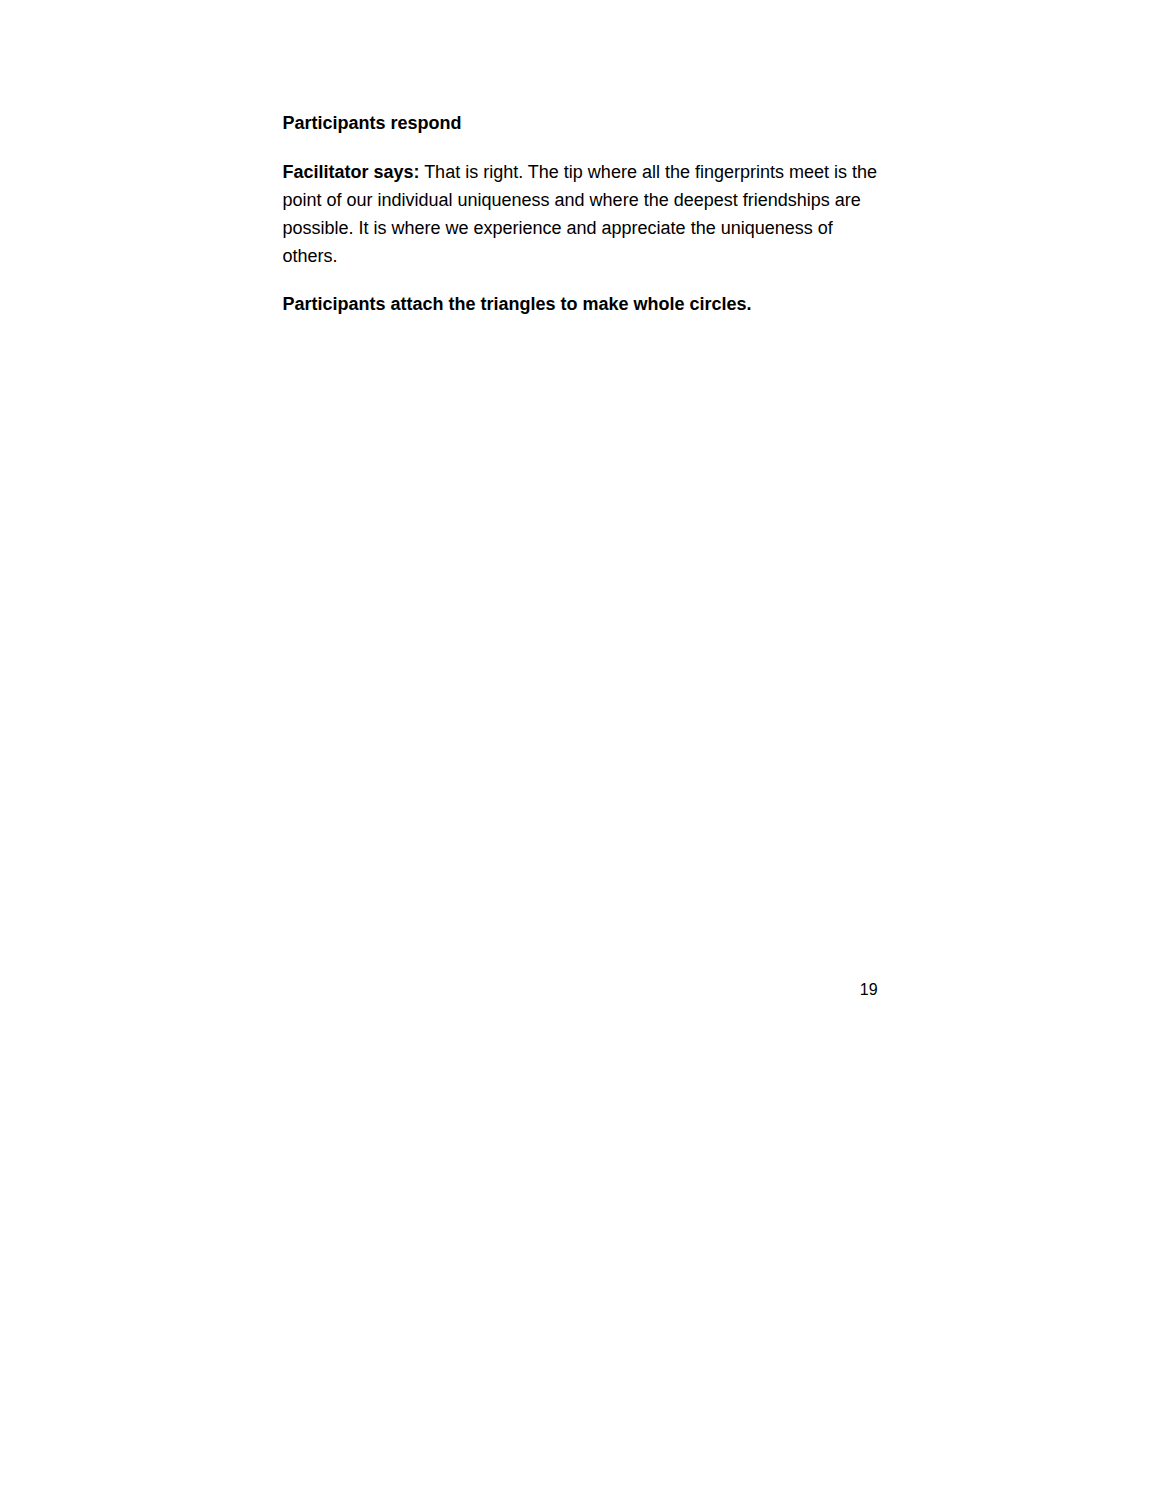Participants respond
Facilitator says: That is right. The tip where all the fingerprints meet is the point of our individual uniqueness and where the deepest friendships are possible. It is where we experience and appreciate the uniqueness of others.
Participants attach the triangles to make whole circles.
19